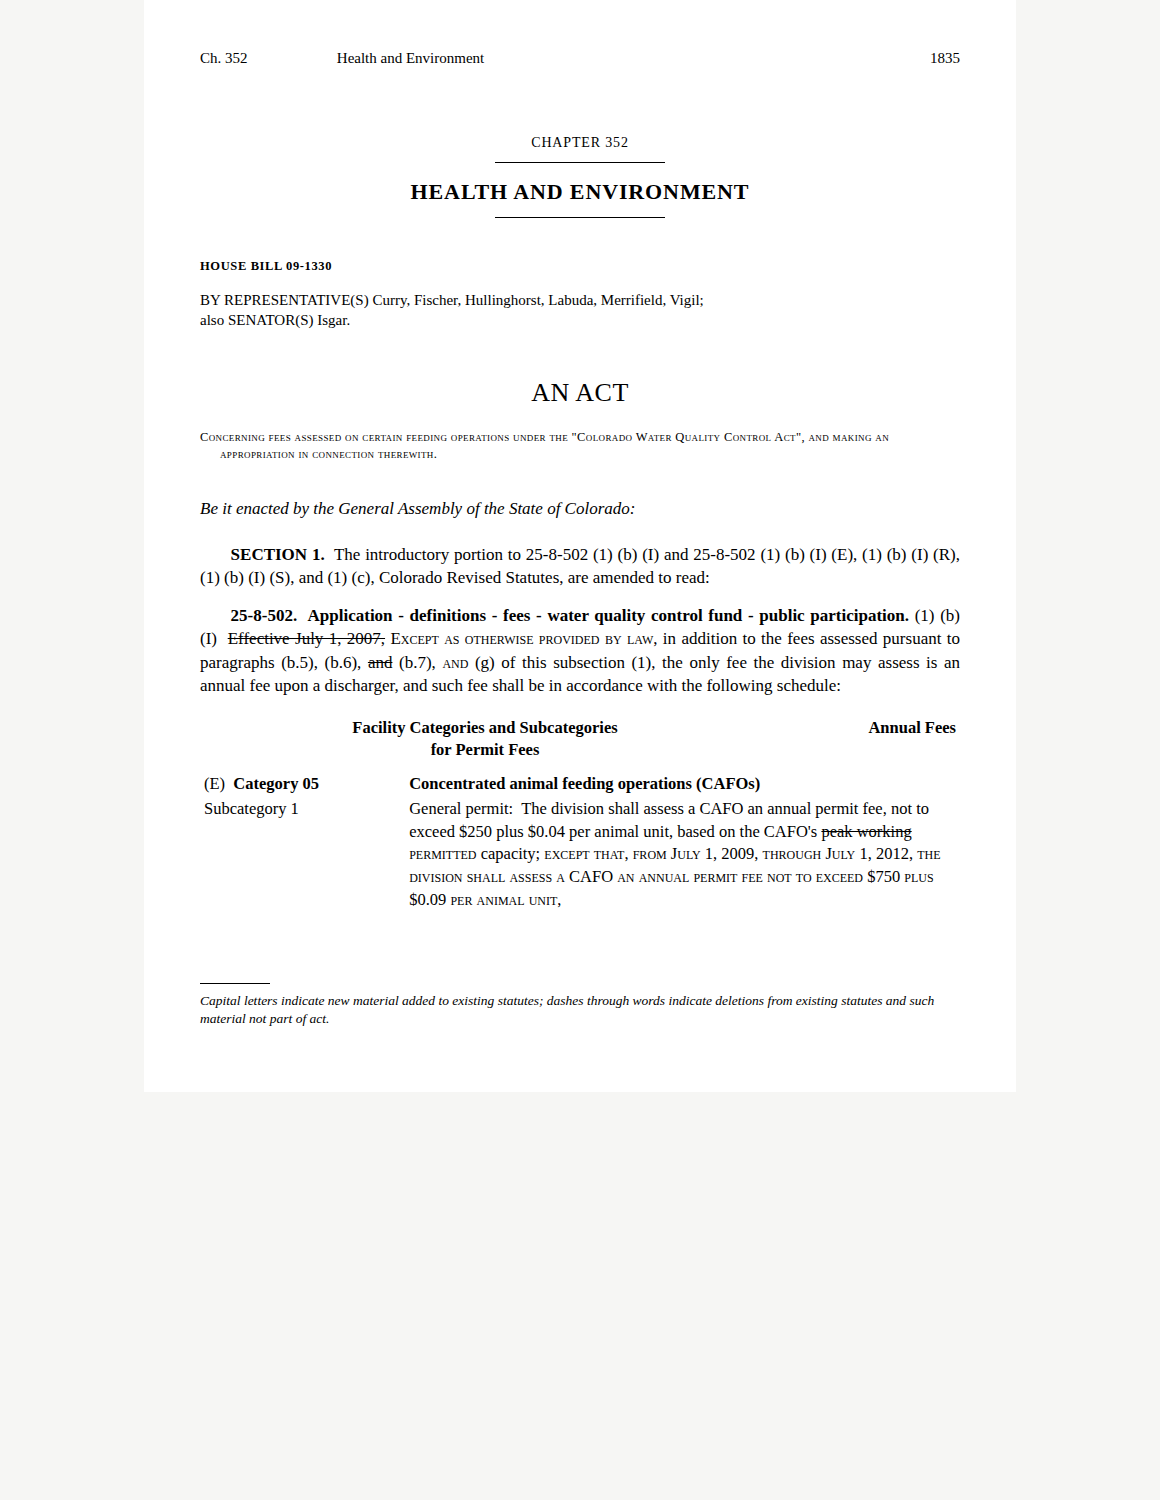Ch. 352
Health and Environment
1835
CHAPTER 352
HEALTH AND ENVIRONMENT
HOUSE BILL 09-1330
BY REPRESENTATIVE(S) Curry, Fischer, Hullinghorst, Labuda, Merrifield, Vigil;
also SENATOR(S) Isgar.
AN ACT
Concerning fees assessed on certain feeding operations under the "Colorado Water Quality Control Act", and making an appropriation in connection therewith.
Be it enacted by the General Assembly of the State of Colorado:
SECTION 1. The introductory portion to 25-8-502 (1) (b) (I) and 25-8-502 (1) (b) (I) (E), (1) (b) (I) (R), (1) (b) (I) (S), and (1) (c), Colorado Revised Statutes, are amended to read:
25-8-502. Application - definitions - fees - water quality control fund - public participation. (1) (b) (I) Effective July 1, 2007, Except as otherwise provided by law, in addition to the fees assessed pursuant to paragraphs (b.5), (b.6), and (b.7), and (g) of this subsection (1), the only fee the division may assess is an annual fee upon a discharger, and such fee shall be in accordance with the following schedule:
| Facility Categories and Subcategories for Permit Fees | Annual Fees |
| --- | --- |
| (E) Category 05 | | Concentrated animal feeding operations (CAFOs) |
| Subcategory 1 | General permit: The division shall assess a CAFO an annual permit fee, not to exceed $250 plus $0.04 per animal unit, based on the CAFO's peak working permitted capacity; except that, from July 1, 2009, through July 1, 2012, the division shall assess a CAFO an annual permit fee not to exceed $750 plus $0.09 per animal unit, |
Capital letters indicate new material added to existing statutes; dashes through words indicate deletions from existing statutes and such material not part of act.